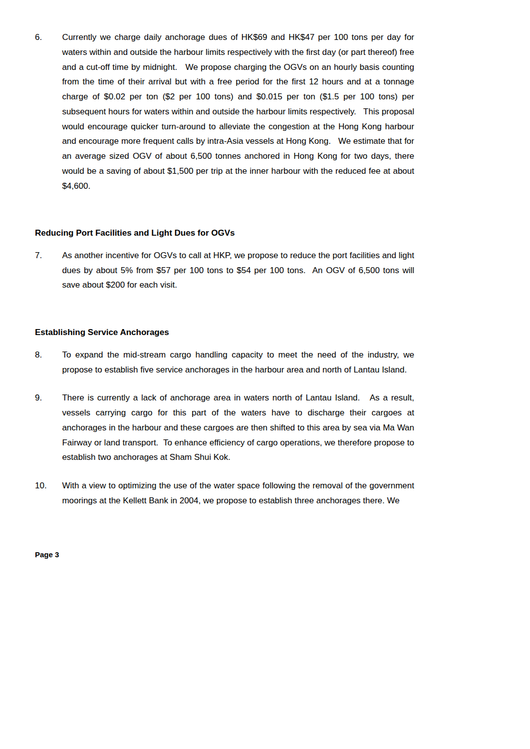6.
Currently we charge daily anchorage dues of HK$69 and HK$47 per 100 tons per day for waters within and outside the harbour limits respectively with the first day (or part thereof) free and a cut-off time by midnight. We propose charging the OGVs on an hourly basis counting from the time of their arrival but with a free period for the first 12 hours and at a tonnage charge of $0.02 per ton ($2 per 100 tons) and $0.015 per ton ($1.5 per 100 tons) per subsequent hours for waters within and outside the harbour limits respectively. This proposal would encourage quicker turn-around to alleviate the congestion at the Hong Kong harbour and encourage more frequent calls by intra-Asia vessels at Hong Kong. We estimate that for an average sized OGV of about 6,500 tonnes anchored in Hong Kong for two days, there would be a saving of about $1,500 per trip at the inner harbour with the reduced fee at about $4,600.
Reducing Port Facilities and Light Dues for OGVs
7.
As another incentive for OGVs to call at HKP, we propose to reduce the port facilities and light dues by about 5% from $57 per 100 tons to $54 per 100 tons. An OGV of 6,500 tons will save about $200 for each visit.
Establishing Service Anchorages
8.
To expand the mid-stream cargo handling capacity to meet the need of the industry, we propose to establish five service anchorages in the harbour area and north of Lantau Island.
9.
There is currently a lack of anchorage area in waters north of Lantau Island. As a result, vessels carrying cargo for this part of the waters have to discharge their cargoes at anchorages in the harbour and these cargoes are then shifted to this area by sea via Ma Wan Fairway or land transport. To enhance efficiency of cargo operations, we therefore propose to establish two anchorages at Sham Shui Kok.
10.
With a view to optimizing the use of the water space following the removal of the government moorings at the Kellett Bank in 2004, we propose to establish three anchorages there. We
Page 3